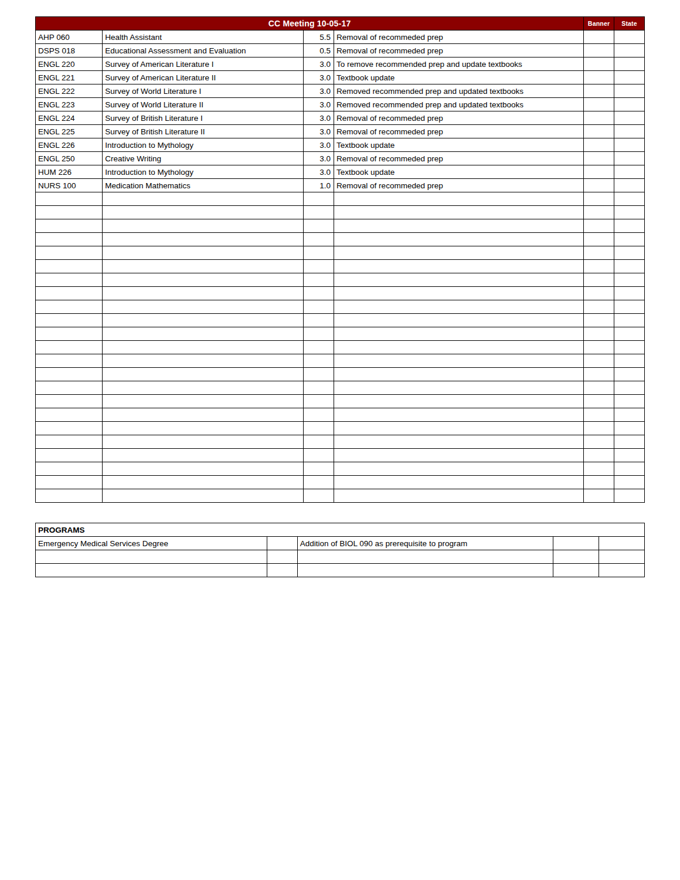| CC Meeting 10-05-17 | Banner | State |
| --- | --- | --- |
| AHP 060 | Health Assistant | 5.5 | Removal of recommeded prep | | |
| DSPS 018 | Educational Assessment and Evaluation | 0.5 | Removal of recommeded prep | | |
| ENGL 220 | Survey of American Literature I | 3.0 | To remove recommended prep and update textbooks | | |
| ENGL 221 | Survey of American Literature II | 3.0 | Textbook update | | |
| ENGL 222 | Survey of World Literature I | 3.0 | Removed recommended prep and updated textbooks | | |
| ENGL 223 | Survey of World Literature II | 3.0 | Removed recommended prep and updated textbooks | | |
| ENGL 224 | Survey of British Literature I | 3.0 | Removal of recommeded prep | | |
| ENGL 225 | Survey of British Literature II | 3.0 | Removal of recommeded prep | | |
| ENGL 226 | Introduction to Mythology | 3.0 | Textbook update | | |
| ENGL 250 | Creative Writing | 3.0 | Removal of recommeded prep | | |
| HUM 226 | Introduction to Mythology | 3.0 | Textbook update | | |
| NURS 100 | Medication Mathematics | 1.0 | Removal of recommeded prep | | |
| PROGRAMS |
| Emergency Medical Services Degree | | Addition of BIOL 090 as prerequisite to program | | |